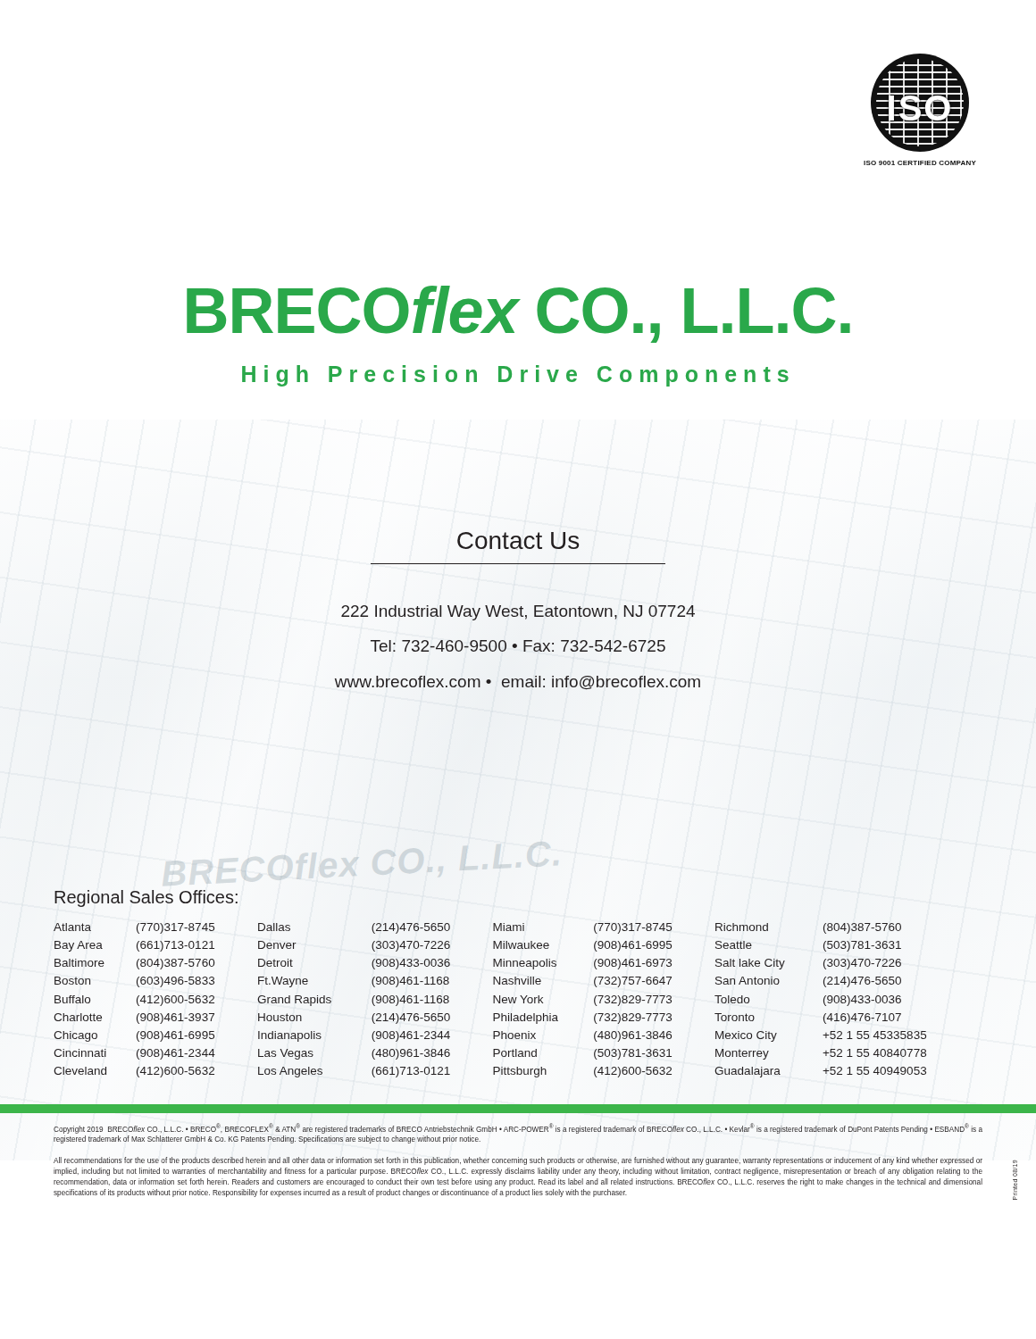ISO
ISO 9001 CERTIFIED COMPANY
BRECOflex CO., L.L.C.
High Precision Drive Components
Contact Us
222 Industrial Way West, Eatontown, NJ 07724
Tel: 732-460-9500 • Fax: 732-542-6725
www.brecoflex.com • email: info@brecoflex.com
Regional Sales Offices:
| Atlanta | (770)317-8745 | Dallas | (214)476-5650 | Miami | (770)317-8745 | Richmond | (804)387-5760 |
| Bay Area | (661)713-0121 | Denver | (303)470-7226 | Milwaukee | (908)461-6995 | Seattle | (503)781-3631 |
| Baltimore | (804)387-5760 | Detroit | (908)433-0036 | Minneapolis | (908)461-6973 | Salt lake City | (303)470-7226 |
| Boston | (603)496-5833 | Ft.Wayne | (908)461-1168 | Nashville | (732)757-6647 | San Antonio | (214)476-5650 |
| Buffalo | (412)600-5632 | Grand Rapids | (908)461-1168 | New York | (732)829-7773 | Toledo | (908)433-0036 |
| Charlotte | (908)461-3937 | Houston | (214)476-5650 | Philadelphia | (732)829-7773 | Toronto | (416)476-7107 |
| Chicago | (908)461-6995 | Indianapolis | (908)461-2344 | Phoenix | (480)961-3846 | Mexico City | +52 1 55 45335835 |
| Cincinnati | (908)461-2344 | Las Vegas | (480)961-3846 | Portland | (503)781-3631 | Monterrey | +52 1 55 40840778 |
| Cleveland | (412)600-5632 | Los Angeles | (661)713-0121 | Pittsburgh | (412)600-5632 | Guadalajara | +52 1 55 40949053 |
Copyright 2019 BRECOflex CO., L.L.C. • BRECO®, BRECOFLEX® & ATN® are registered trademarks of BRECO Antriebstechnik GmbH • ARC-POWER® is a registered trademark of BRECOflex CO., L.L.C. • Kevlar® is a registered trademark of DuPont Patents Pending • ESBAND® is a registered trademark of Max Schlatterer GmbH & Co. KG Patents Pending. Specifications are subject to change without prior notice.
All recommendations for the use of the products described herein and all other data or information set forth in this publication, whether concerning such products or otherwise, are furnished without any guarantee, warranty representations or inducement of any kind whether expressed or implied, including but not limited to warranties of merchantability and fitness for a particular purpose. BRECOflex CO., L.L.C. expressly disclaims liability under any theory, including without limitation, contract negligence, misrepresentation or breach of any obligation relating to the recommendation, data or information set forth herein. Readers and customers are encouraged to conduct their own test before using any product. Read its label and all related instructions. BRECOflex CO., L.L.C. reserves the right to make changes in the technical and dimensional specifications of its products without prior notice. Responsibility for expenses incurred as a result of product changes or discontinuance of a product lies solely with the purchaser.
Printed 08/19